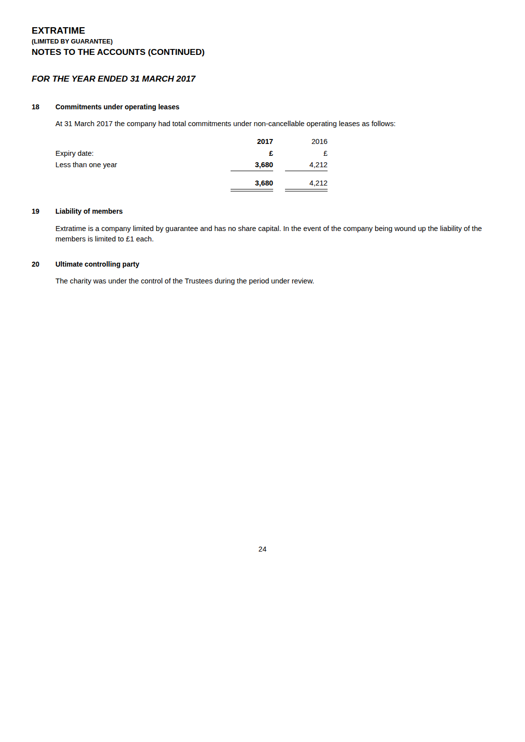EXTRATIME
(LIMITED BY GUARANTEE)
NOTES TO THE ACCOUNTS (CONTINUED)
FOR THE YEAR ENDED 31 MARCH 2017
18
Commitments under operating leases
At 31 March 2017 the company had total commitments under non-cancellable operating leases as follows:
| | 2017 | 2016 |
| Expiry date: | £ | £ |
| Less than one year | 3,680 | 4,212 |
| | 3,680 | 4,212 |
19
Liability of members
Extratime is a company limited by guarantee and has no share capital. In the event of the company being wound up the liability of the members is limited to £1 each.
20
Ultimate controlling party
The charity was under the control of the Trustees during the period under review.
24